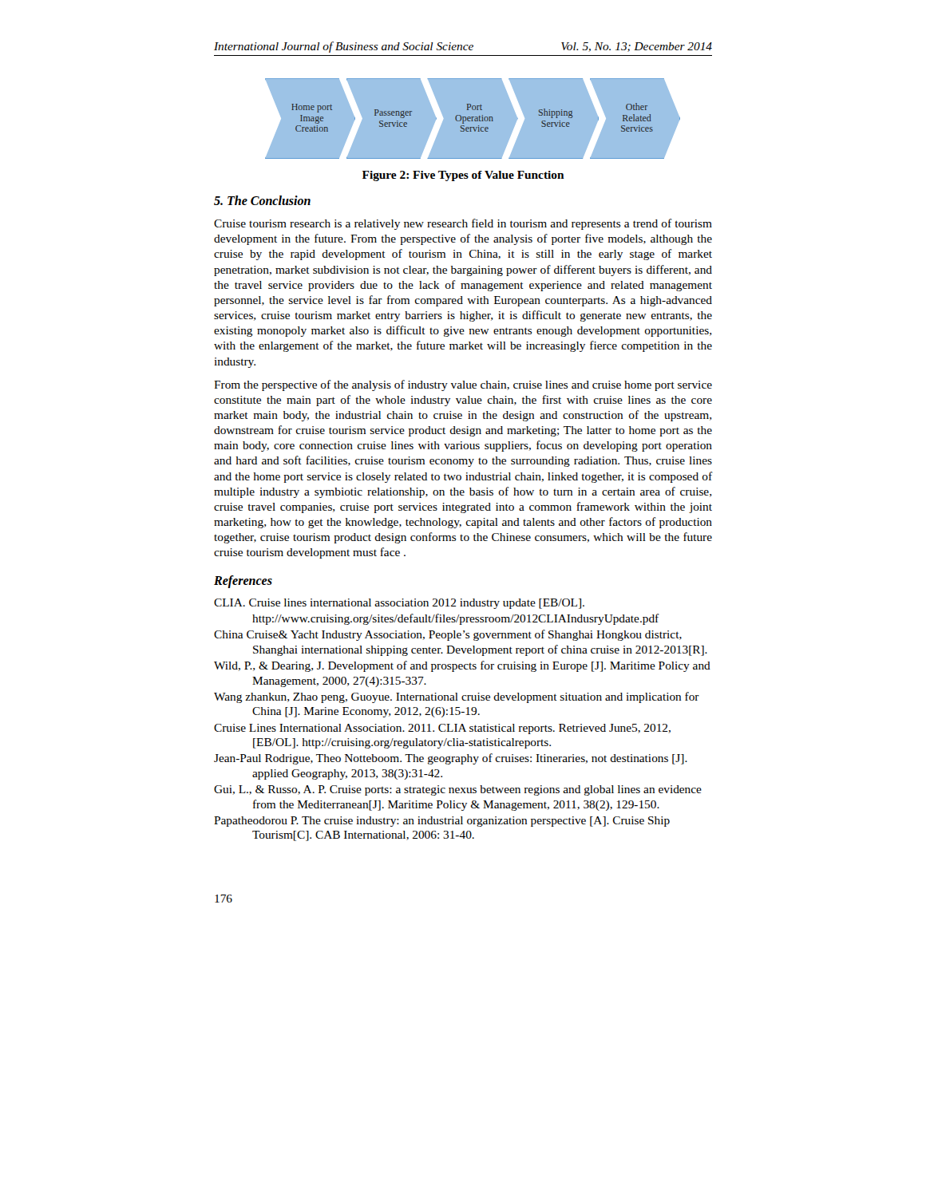International Journal of Business and Social Science
Vol. 5, No. 13; December 2014
Home port
Image
Creation
Passenger
Service
Port
Operation
Service
Shipping
Service
Other
Related
Services
Figure 2: Five Types of Value Function
5. The Conclusion
Cruise tourism research is a relatively new research field in tourism and represents a trend of tourism development in the future. From the perspective of the analysis of porter five models, although the cruise by the rapid development of tourism in China, it is still in the early stage of market penetration, market subdivision is not clear, the bargaining power of different buyers is different, and the travel service providers due to the lack of management experience and related management personnel, the service level is far from compared with European counterparts. As a high-advanced services, cruise tourism market entry barriers is higher, it is difficult to generate new entrants, the existing monopoly market also is difficult to give new entrants enough development opportunities, with the enlargement of the market, the future market will be increasingly fierce competition in the industry.
From the perspective of the analysis of industry value chain, cruise lines and cruise home port service constitute the main part of the whole industry value chain, the first with cruise lines as the core market main body, the industrial chain to cruise in the design and construction of the upstream, downstream for cruise tourism service product design and marketing; The latter to home port as the main body, core connection cruise lines with various suppliers, focus on developing port operation and hard and soft facilities, cruise tourism economy to the surrounding radiation. Thus, cruise lines and the home port service is closely related to two industrial chain, linked together, it is composed of multiple industry a symbiotic relationship, on the basis of how to turn in a certain area of cruise, cruise travel companies, cruise port services integrated into a common framework within the joint marketing, how to get the knowledge, technology, capital and talents and other factors of production together, cruise tourism product design conforms to the Chinese consumers, which will be the future cruise tourism development must face .
References
CLIA. Cruise lines international association 2012 industry update [EB/OL].
http://www.cruising.org/sites/default/files/pressroom/2012CLIAIndusryUpdate.pdf
China Cruise& Yacht Industry Association, People’s government of Shanghai Hongkou district, Shanghai international shipping center. Development report of china cruise in 2012-2013[R].
Wild, P., & Dearing, J. Development of and prospects for cruising in Europe [J]. Maritime Policy and Management, 2000, 27(4):315-337.
Wang zhankun, Zhao peng, Guoyue. International cruise development situation and implication for China [J]. Marine Economy, 2012, 2(6):15-19.
Cruise Lines International Association. 2011. CLIA statistical reports. Retrieved June5, 2012, [EB/OL]. http://cruising.org/regulatory/clia-statisticalreports.
Jean-Paul Rodrigue, Theo Notteboom. The geography of cruises: Itineraries, not destinations [J]. applied Geography, 2013, 38(3):31-42.
Gui, L., & Russo, A. P. Cruise ports: a strategic nexus between regions and global lines an evidence from the Mediterranean[J]. Maritime Policy & Management, 2011, 38(2), 129-150.
Papatheodorou P. The cruise industry: an industrial organization perspective [A]. Cruise Ship Tourism[C]. CAB International, 2006: 31-40.
176